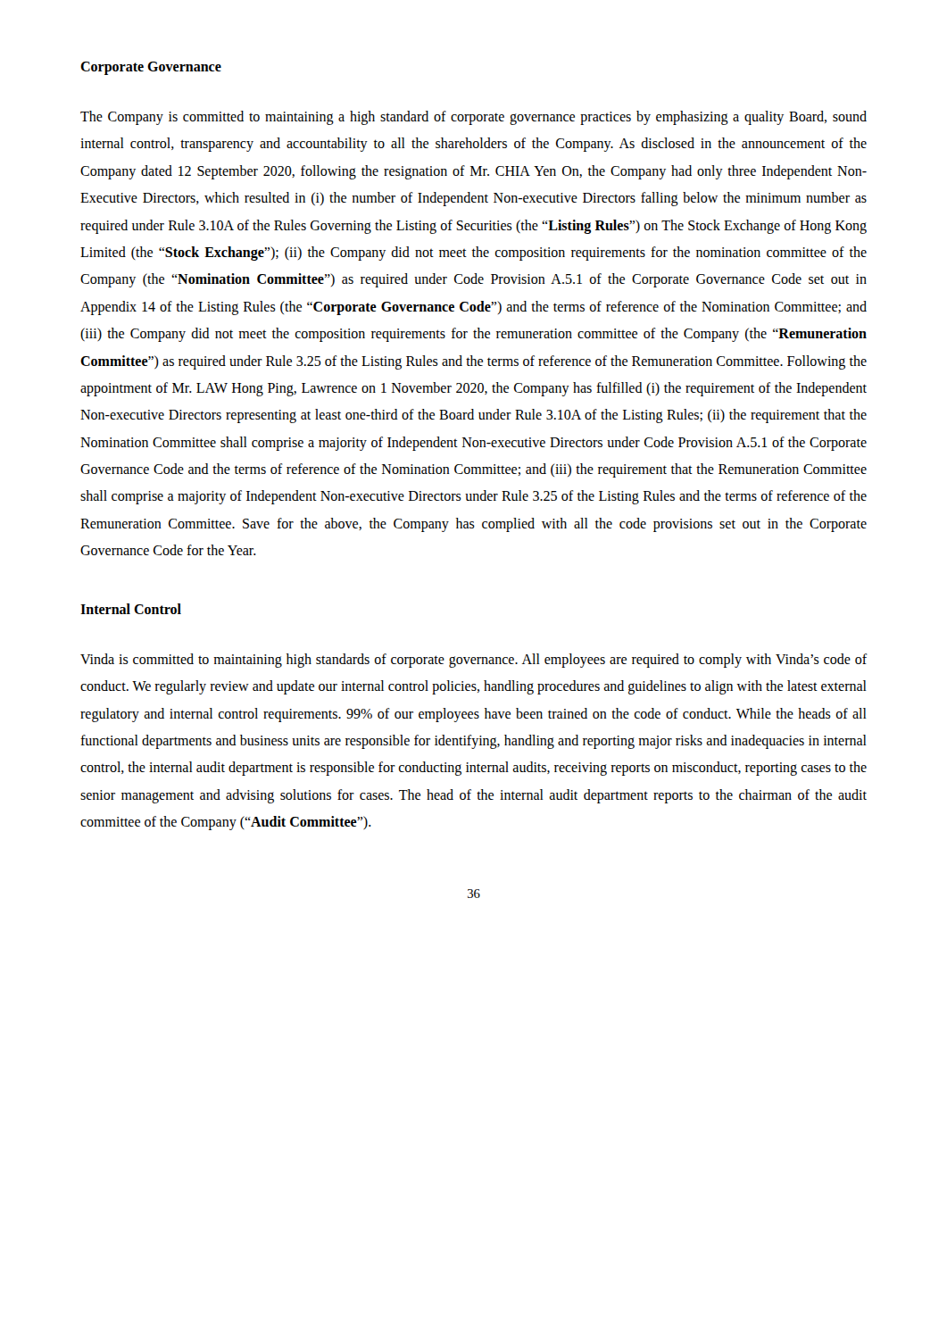Corporate Governance
The Company is committed to maintaining a high standard of corporate governance practices by emphasizing a quality Board, sound internal control, transparency and accountability to all the shareholders of the Company. As disclosed in the announcement of the Company dated 12 September 2020, following the resignation of Mr. CHIA Yen On, the Company had only three Independent Non-Executive Directors, which resulted in (i) the number of Independent Non-executive Directors falling below the minimum number as required under Rule 3.10A of the Rules Governing the Listing of Securities (the “Listing Rules”) on The Stock Exchange of Hong Kong Limited (the “Stock Exchange”); (ii) the Company did not meet the composition requirements for the nomination committee of the Company (the “Nomination Committee”) as required under Code Provision A.5.1 of the Corporate Governance Code set out in Appendix 14 of the Listing Rules (the “Corporate Governance Code”) and the terms of reference of the Nomination Committee; and (iii) the Company did not meet the composition requirements for the remuneration committee of the Company (the “Remuneration Committee”) as required under Rule 3.25 of the Listing Rules and the terms of reference of the Remuneration Committee. Following the appointment of Mr. LAW Hong Ping, Lawrence on 1 November 2020, the Company has fulfilled (i) the requirement of the Independent Non-executive Directors representing at least one-third of the Board under Rule 3.10A of the Listing Rules; (ii) the requirement that the Nomination Committee shall comprise a majority of Independent Non-executive Directors under Code Provision A.5.1 of the Corporate Governance Code and the terms of reference of the Nomination Committee; and (iii) the requirement that the Remuneration Committee shall comprise a majority of Independent Non-executive Directors under Rule 3.25 of the Listing Rules and the terms of reference of the Remuneration Committee. Save for the above, the Company has complied with all the code provisions set out in the Corporate Governance Code for the Year.
Internal Control
Vinda is committed to maintaining high standards of corporate governance. All employees are required to comply with Vinda’s code of conduct. We regularly review and update our internal control policies, handling procedures and guidelines to align with the latest external regulatory and internal control requirements. 99% of our employees have been trained on the code of conduct. While the heads of all functional departments and business units are responsible for identifying, handling and reporting major risks and inadequacies in internal control, the internal audit department is responsible for conducting internal audits, receiving reports on misconduct, reporting cases to the senior management and advising solutions for cases. The head of the internal audit department reports to the chairman of the audit committee of the Company (“Audit Committee”).
36